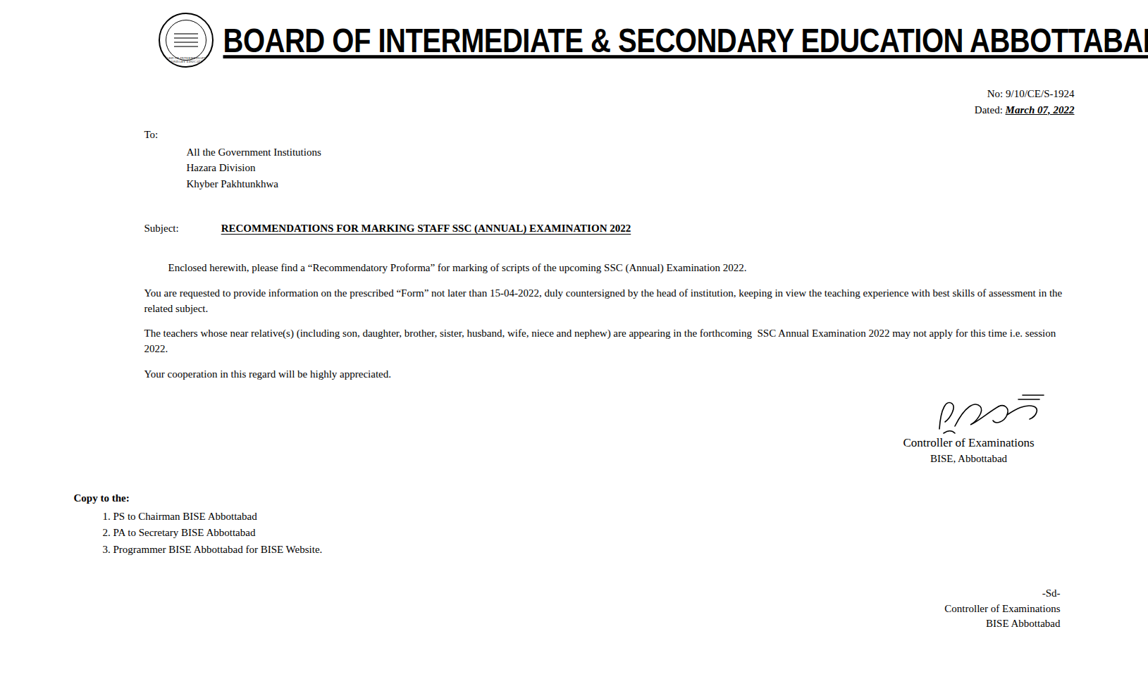BOARD OF INTERMEDIATE & SECONDARY EDUCATION
BOARD OF INTERMEDIATE & SECONDARY EDUCATION ABBOTTABAD
No: 9/10/CE/S-1924
Dated: March 07, 2022
To:
All the Government Institutions
Hazara Division
Khyber Pakhtunkhwa
Subject:
RECOMMENDATIONS FOR MARKING STAFF SSC (ANNUAL) EXAMINATION 2022
Enclosed herewith, please find a “Recommendatory Proforma” for marking of scripts of the upcoming SSC (Annual) Examination 2022.
You are requested to provide information on the prescribed “Form” not later than 15-04-2022, duly countersigned by the head of institution, keeping in view the teaching experience with best skills of assessment in the related subject.
The teachers whose near relative(s) (including son, daughter, brother, sister, husband, wife, niece and nephew) are appearing in the forthcoming SSC Annual Examination 2022 may not apply for this time i.e. session 2022.
Your cooperation in this regard will be highly appreciated.
Controller of Examinations
BISE, Abbottabad
Copy to the:
PS to Chairman BISE Abbottabad
PA to Secretary BISE Abbottabad
Programmer BISE Abbottabad for BISE Website.
-Sd-
Controller of Examinations
BISE Abbottabad